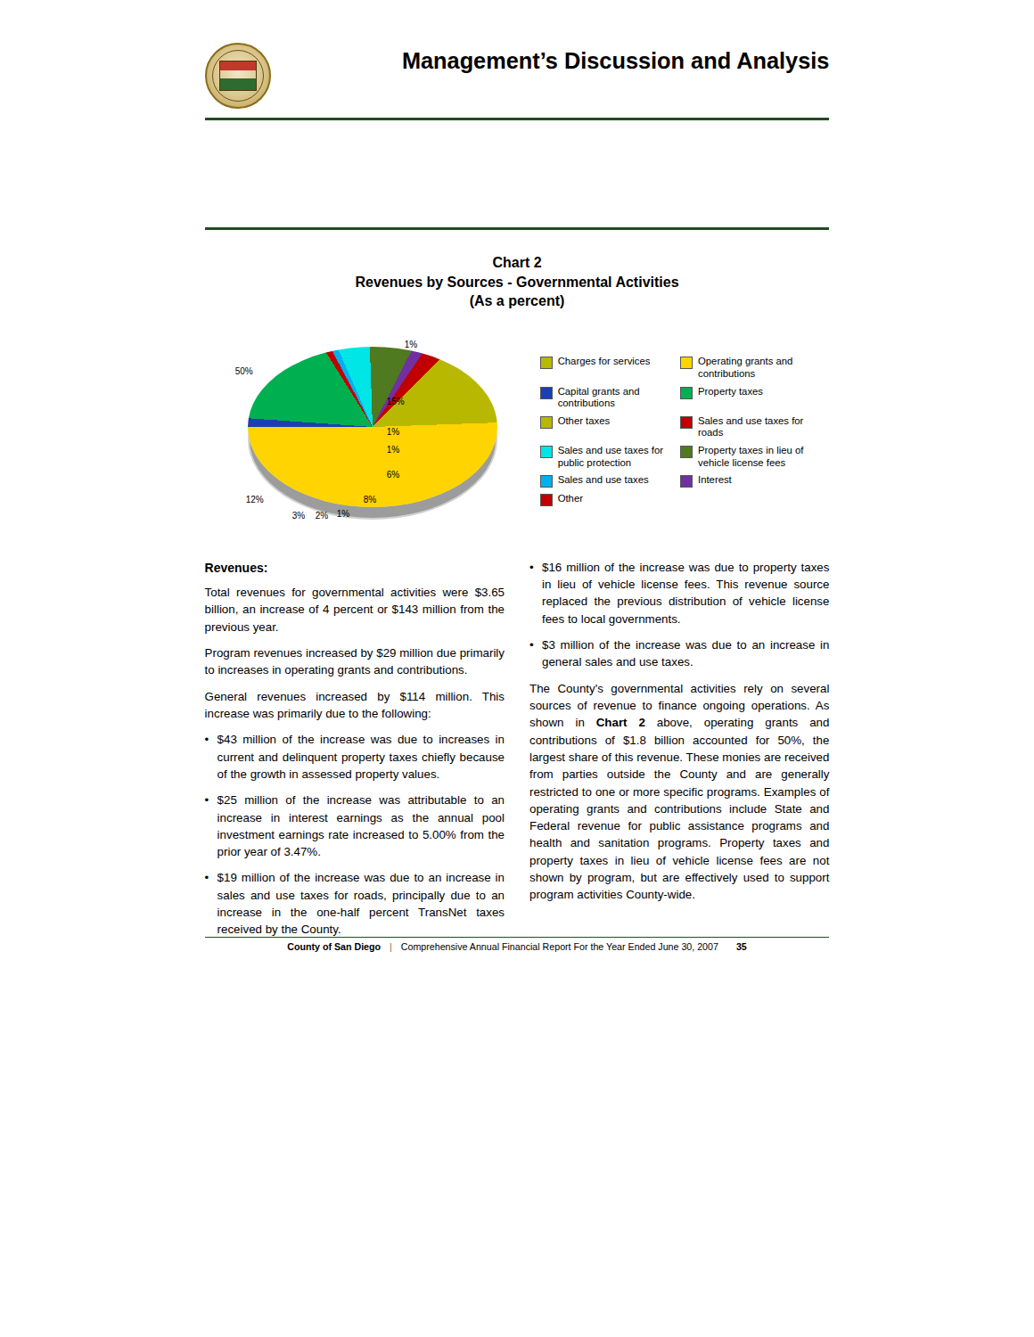Management’s Discussion and Analysis
Chart 2
Revenues by Sources - Governmental Activities
(As a percent)
50% 1% 15% 1% 1% 6% 8% 1% 2% 3% 12%
Charges for services
Operating grants and contributions
Capital grants and contributions
Property taxes
Other taxes
Sales and use taxes for roads
Sales and use taxes for public protection
Property taxes in lieu of vehicle license fees
Sales and use taxes
Interest
Other
Revenues:
Total revenues for governmental activities were $3.65 billion, an increase of 4 percent or $143 million from the previous year.
Program revenues increased by $29 million due primarily to increases in operating grants and contributions.
General revenues increased by $114 million. This increase was primarily due to the following:
$43 million of the increase was due to increases in current and delinquent property taxes chiefly because of the growth in assessed property values.
$25 million of the increase was attributable to an increase in interest earnings as the annual pool investment earnings rate increased to 5.00% from the prior year of 3.47%.
$19 million of the increase was due to an increase in sales and use taxes for roads, principally due to an increase in the one-half percent TransNet taxes received by the County.
$16 million of the increase was due to property taxes in lieu of vehicle license fees. This revenue source replaced the previous distribution of vehicle license fees to local governments.
$3 million of the increase was due to an increase in general sales and use taxes.
The County's governmental activities rely on several sources of revenue to finance ongoing operations. As shown in Chart 2 above, operating grants and contributions of $1.8 billion accounted for 50%, the largest share of this revenue. These monies are received from parties outside the County and are generally restricted to one or more specific programs. Examples of operating grants and contributions include State and Federal revenue for public assistance programs and health and sanitation programs. Property taxes and property taxes in lieu of vehicle license fees are not shown by program, but are effectively used to support program activities County-wide.
County of San Diego | Comprehensive Annual Financial Report For the Year Ended June 30, 2007 35